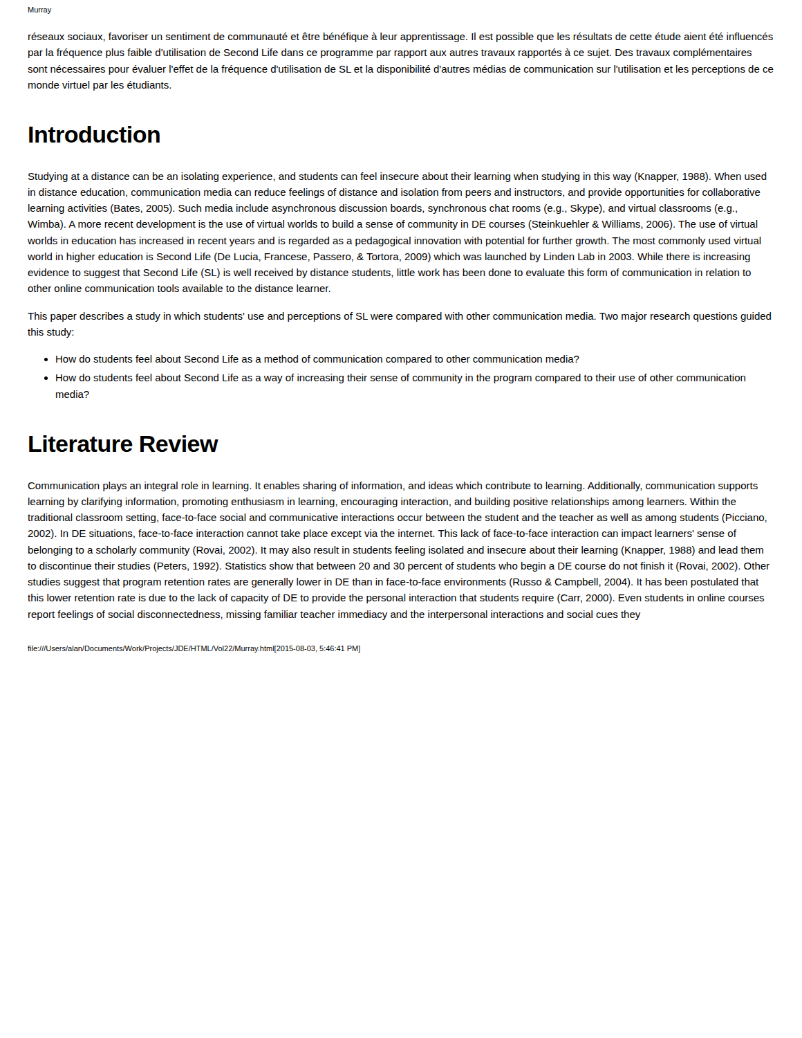Murray
réseaux sociaux, favoriser un sentiment de communauté et être bénéfique à leur apprentissage. Il est possible que les résultats de cette étude aient été influencés par la fréquence plus faible d'utilisation de Second Life dans ce programme par rapport aux autres travaux rapportés à ce sujet. Des travaux complémentaires sont nécessaires pour évaluer l'effet de la fréquence d'utilisation de SL et la disponibilité d'autres médias de communication sur l'utilisation et les perceptions de ce monde virtuel par les étudiants.
Introduction
Studying at a distance can be an isolating experience, and students can feel insecure about their learning when studying in this way (Knapper, 1988). When used in distance education, communication media can reduce feelings of distance and isolation from peers and instructors, and provide opportunities for collaborative learning activities (Bates, 2005). Such media include asynchronous discussion boards, synchronous chat rooms (e.g., Skype), and virtual classrooms (e.g., Wimba). A more recent development is the use of virtual worlds to build a sense of community in DE courses (Steinkuehler & Williams, 2006). The use of virtual worlds in education has increased in recent years and is regarded as a pedagogical innovation with potential for further growth. The most commonly used virtual world in higher education is Second Life (De Lucia, Francese, Passero, & Tortora, 2009) which was launched by Linden Lab in 2003. While there is increasing evidence to suggest that Second Life (SL) is well received by distance students, little work has been done to evaluate this form of communication in relation to other online communication tools available to the distance learner.
This paper describes a study in which students' use and perceptions of SL were compared with other communication media. Two major research questions guided this study:
How do students feel about Second Life as a method of communication compared to other communication media?
How do students feel about Second Life as a way of increasing their sense of community in the program compared to their use of other communication media?
Literature Review
Communication plays an integral role in learning. It enables sharing of information, and ideas which contribute to learning. Additionally, communication supports learning by clarifying information, promoting enthusiasm in learning, encouraging interaction, and building positive relationships among learners. Within the traditional classroom setting, face-to-face social and communicative interactions occur between the student and the teacher as well as among students (Picciano, 2002). In DE situations, face-to-face interaction cannot take place except via the internet. This lack of face-to-face interaction can impact learners' sense of belonging to a scholarly community (Rovai, 2002). It may also result in students feeling isolated and insecure about their learning (Knapper, 1988) and lead them to discontinue their studies (Peters, 1992). Statistics show that between 20 and 30 percent of students who begin a DE course do not finish it (Rovai, 2002). Other studies suggest that program retention rates are generally lower in DE than in face-to-face environments (Russo & Campbell, 2004). It has been postulated that this lower retention rate is due to the lack of capacity of DE to provide the personal interaction that students require (Carr, 2000). Even students in online courses report feelings of social disconnectedness, missing familiar teacher immediacy and the interpersonal interactions and social cues they
file:///Users/alan/Documents/Work/Projects/JDE/HTML/Vol22/Murray.html[2015-08-03, 5:46:41 PM]